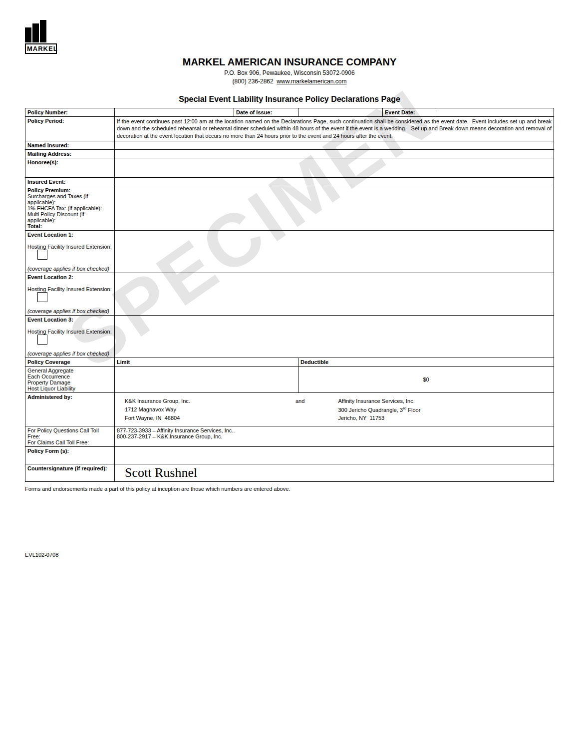SPECIMEN
MARKEL
MARKEL AMERICAN INSURANCE COMPANY
P.O. Box 906, Pewaukee, Wisconsin 53072-0906
(800) 236-2862 www.markelamerican.com
Special Event Liability Insurance Policy Declarations Page
| Policy Number: | | Date of Issue: | | Event Date: | |
| Policy Period: | If the event continues past 12:00 am at the location named on the Declarations Page, such continuation shall be considered as the event date. Event includes set up and break down and the scheduled rehearsal or rehearsal dinner scheduled within 48 hours of the event if the event is a wedding. Set up and Break down means decoration and removal of decoration at the event location that occurs no more than 24 hours prior to the event and 24 hours after the event. |
| Named Insured: | |
| Mailing Address: | |
| Honoree(s): | |
| Insured Event: | |
| Policy Premium: Surcharges and Taxes (if applicable): 1% FHCFA Tax: (if applicable): Multi Policy Discount (if applicable): Total: | |
| Event Location 1: Hosting Facility Insured Extension: (coverage applies if box checked) | |
| Event Location 2: Hosting Facility Insured Extension: (coverage applies if box checked) | |
| Event Location 3: Hosting Facility Insured Extension: (coverage applies if box checked) | |
| Policy Coverage | Limit | Deductible |
| General Aggregate Each Occurrence Property Damage Host Liquor Liability | | $0 |
| Administered by: | / K&K Insurance Group, Inc. / and / Affinity Insurance Services, Inc. / / 1712 Magnavox Way / / 300 Jericho Quadrangle, 3 rd Floor / / Fort Wayne, IN 46804 / / Jericho, NY 11753 / |
| For Policy Questions Call Toll Free: For Claims Call Toll Free: | 877-723-3933 – Affinity Insurance Services, Inc.. 800-237-2917 – K&K Insurance Group, Inc. |
| Policy Form (s): | |
| Countersignature (if required): | Scott Rushnel |
Forms and endorsements made a part of this policy at inception are those which numbers are entered above.
EVL102-0708